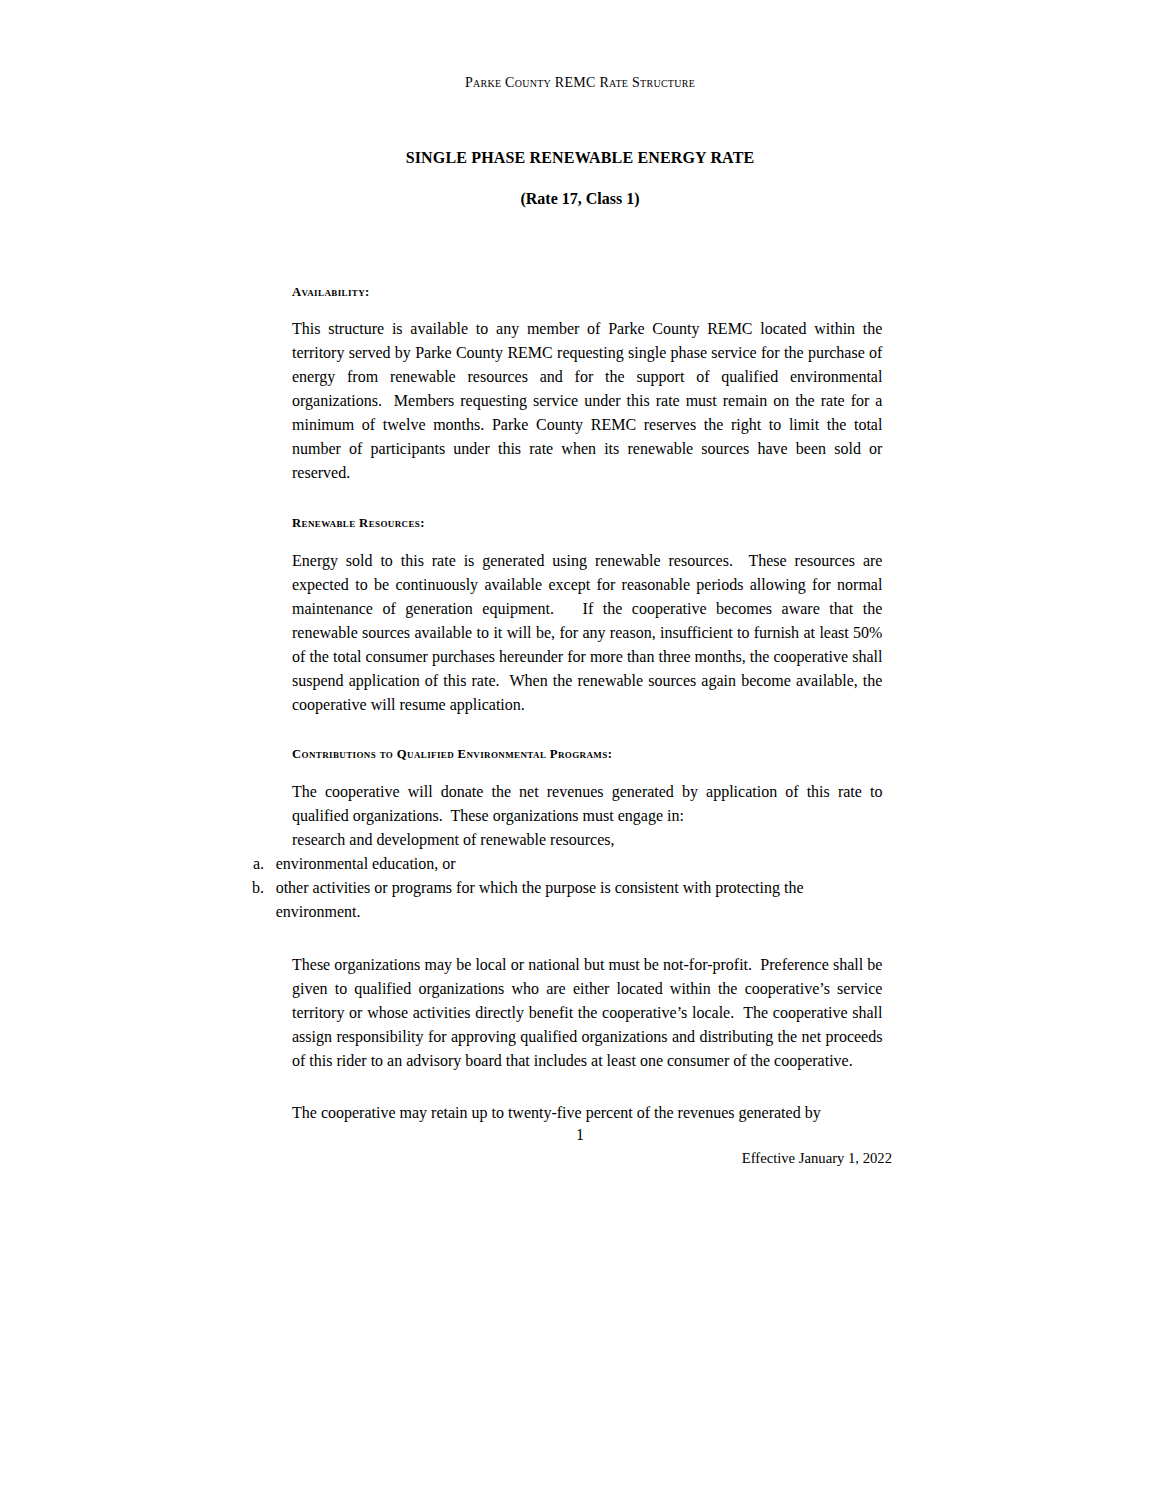Parke County REMC Rate Structure
SINGLE PHASE RENEWABLE ENERGY RATE
(Rate 17, Class 1)
Availability:
This structure is available to any member of Parke County REMC located within the territory served by Parke County REMC requesting single phase service for the purchase of energy from renewable resources and for the support of qualified environmental organizations. Members requesting service under this rate must remain on the rate for a minimum of twelve months. Parke County REMC reserves the right to limit the total number of participants under this rate when its renewable sources have been sold or reserved.
Renewable Resources:
Energy sold to this rate is generated using renewable resources. These resources are expected to be continuously available except for reasonable periods allowing for normal maintenance of generation equipment. If the cooperative becomes aware that the renewable sources available to it will be, for any reason, insufficient to furnish at least 50% of the total consumer purchases hereunder for more than three months, the cooperative shall suspend application of this rate. When the renewable sources again become available, the cooperative will resume application.
Contributions to Qualified Environmental Programs:
The cooperative will donate the net revenues generated by application of this rate to qualified organizations. These organizations must engage in:
research and development of renewable resources,
environmental education, or
other activities or programs for which the purpose is consistent with protecting the environment.
These organizations may be local or national but must be not-for-profit. Preference shall be given to qualified organizations who are either located within the cooperative’s service territory or whose activities directly benefit the cooperative’s locale. The cooperative shall assign responsibility for approving qualified organizations and distributing the net proceeds of this rider to an advisory board that includes at least one consumer of the cooperative.
The cooperative may retain up to twenty-five percent of the revenues generated by
1
Effective January 1, 2022